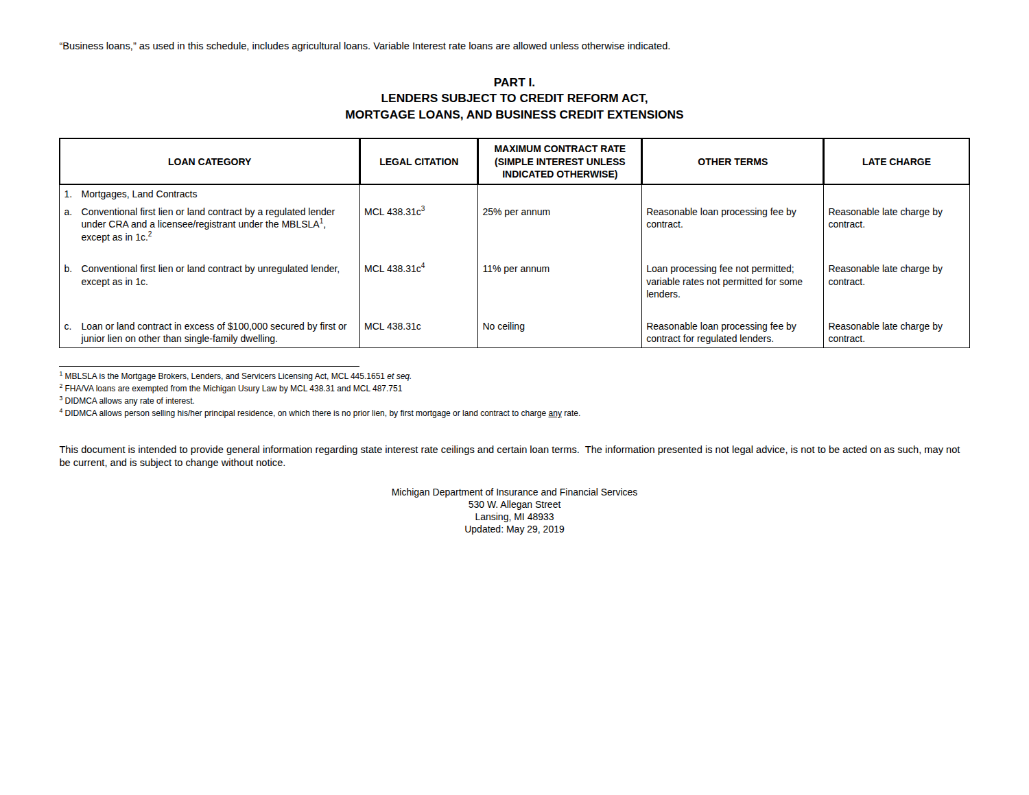“Business loans,” as used in this schedule, includes agricultural loans. Variable Interest rate loans are allowed unless otherwise indicated.
PART I. LENDERS SUBJECT TO CREDIT REFORM ACT, MORTGAGE LOANS, AND BUSINESS CREDIT EXTENSIONS
| LOAN CATEGORY | LEGAL CITATION | MAXIMUM CONTRACT RATE (SIMPLE INTEREST UNLESS INDICATED OTHERWISE) | OTHER TERMS | LATE CHARGE |
| --- | --- | --- | --- | --- |
| 1. Mortgages, Land Contracts | | | | |
| a. Conventional first lien or land contract by a regulated lender under CRA and a licensee/registrant under the MBLSLA 1 , except as in 1c. 2 | MCL 438.31c 3 | 25% per annum | Reasonable loan processing fee by contract. | Reasonable late charge by contract. |
| b. Conventional first lien or land contract by unregulated lender, except as in 1c. | MCL 438.31c 4 | 11% per annum | Loan processing fee not permitted; variable rates not permitted for some lenders. | Reasonable late charge by contract. |
| c. Loan or land contract in excess of $100,000 secured by first or junior lien on other than single-family dwelling. | MCL 438.31c | No ceiling | Reasonable loan processing fee by contract for regulated lenders. | Reasonable late charge by contract. |
1 MBLSLA is the Mortgage Brokers, Lenders, and Servicers Licensing Act, MCL 445.1651 et seq.
2 FHA/VA loans are exempted from the Michigan Usury Law by MCL 438.31 and MCL 487.751
3 DIDMCA allows any rate of interest.
4 DIDMCA allows person selling his/her principal residence, on which there is no prior lien, by first mortgage or land contract to charge any rate.
This document is intended to provide general information regarding state interest rate ceilings and certain loan terms. The information presented is not legal advice, is not to be acted on as such, may not be current, and is subject to change without notice.
Michigan Department of Insurance and Financial Services
530 W. Allegan Street
Lansing, MI 48933
Updated: May 29, 2019